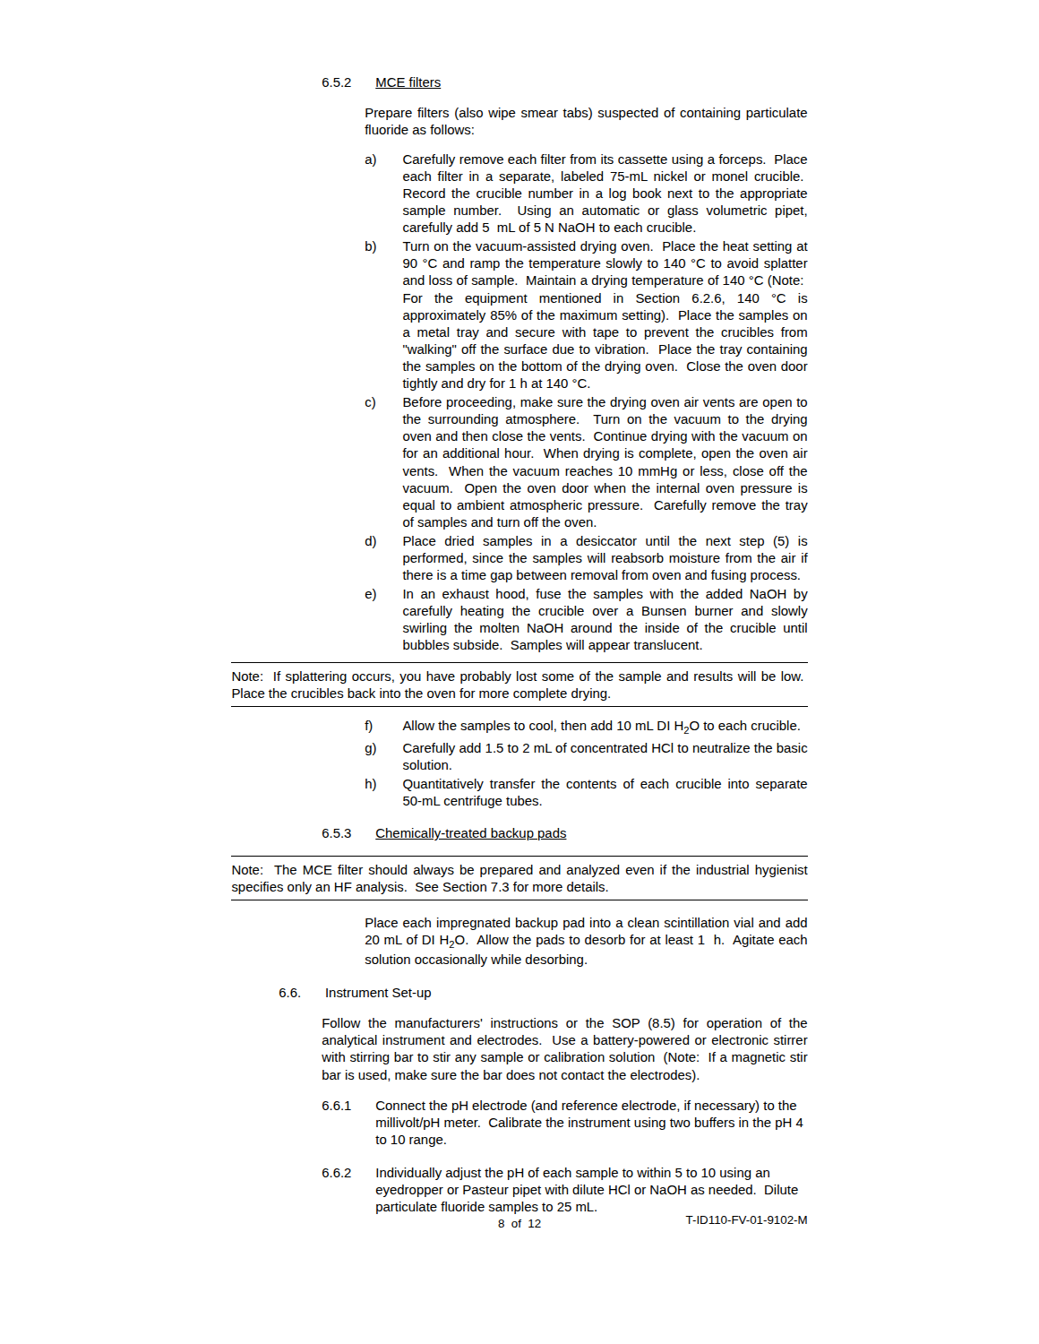6.5.2
MCE filters
Prepare filters (also wipe smear tabs) suspected of containing particulate fluoride as follows:
a) Carefully remove each filter from its cassette using a forceps. Place each filter in a separate, labeled 75-mL nickel or monel crucible. Record the crucible number in a log book next to the appropriate sample number. Using an automatic or glass volumetric pipet, carefully add 5 mL of 5 N NaOH to each crucible.
b) Turn on the vacuum-assisted drying oven. Place the heat setting at 90 °C and ramp the temperature slowly to 140 °C to avoid splatter and loss of sample. Maintain a drying temperature of 140 °C (Note: For the equipment mentioned in Section 6.2.6, 140 °C is approximately 85% of the maximum setting). Place the samples on a metal tray and secure with tape to prevent the crucibles from "walking" off the surface due to vibration. Place the tray containing the samples on the bottom of the drying oven. Close the oven door tightly and dry for 1 h at 140 °C.
c) Before proceeding, make sure the drying oven air vents are open to the surrounding atmosphere. Turn on the vacuum to the drying oven and then close the vents. Continue drying with the vacuum on for an additional hour. When drying is complete, open the oven air vents. When the vacuum reaches 10 mmHg or less, close off the vacuum. Open the oven door when the internal oven pressure is equal to ambient atmospheric pressure. Carefully remove the tray of samples and turn off the oven.
d) Place dried samples in a desiccator until the next step (5) is performed, since the samples will reabsorb moisture from the air if there is a time gap between removal from oven and fusing process.
e) In an exhaust hood, fuse the samples with the added NaOH by carefully heating the crucible over a Bunsen burner and slowly swirling the molten NaOH around the inside of the crucible until bubbles subside. Samples will appear translucent.
Note: If splattering occurs, you have probably lost some of the sample and results will be low. Place the crucibles back into the oven for more complete drying.
f) Allow the samples to cool, then add 10 mL DI H2O to each crucible.
g) Carefully add 1.5 to 2 mL of concentrated HCl to neutralize the basic solution.
h) Quantitatively transfer the contents of each crucible into separate 50-mL centrifuge tubes.
6.5.3
Chemically-treated backup pads
Note: The MCE filter should always be prepared and analyzed even if the industrial hygienist specifies only an HF analysis. See Section 7.3 for more details.
Place each impregnated backup pad into a clean scintillation vial and add 20 mL of DI H2O. Allow the pads to desorb for at least 1 h. Agitate each solution occasionally while desorbing.
6.6.
Instrument Set-up
Follow the manufacturers' instructions or the SOP (8.5) for operation of the analytical instrument and electrodes. Use a battery-powered or electronic stirrer with stirring bar to stir any sample or calibration solution (Note: If a magnetic stir bar is used, make sure the bar does not contact the electrodes).
6.6.1
Connect the pH electrode (and reference electrode, if necessary) to the millivolt/pH meter. Calibrate the instrument using two buffers in the pH 4 to 10 range.
6.6.2
Individually adjust the pH of each sample to within 5 to 10 using an eyedropper or Pasteur pipet with dilute HCl or NaOH as needed. Dilute particulate fluoride samples to 25 mL.
8 of 12
T-ID110-FV-01-9102-M